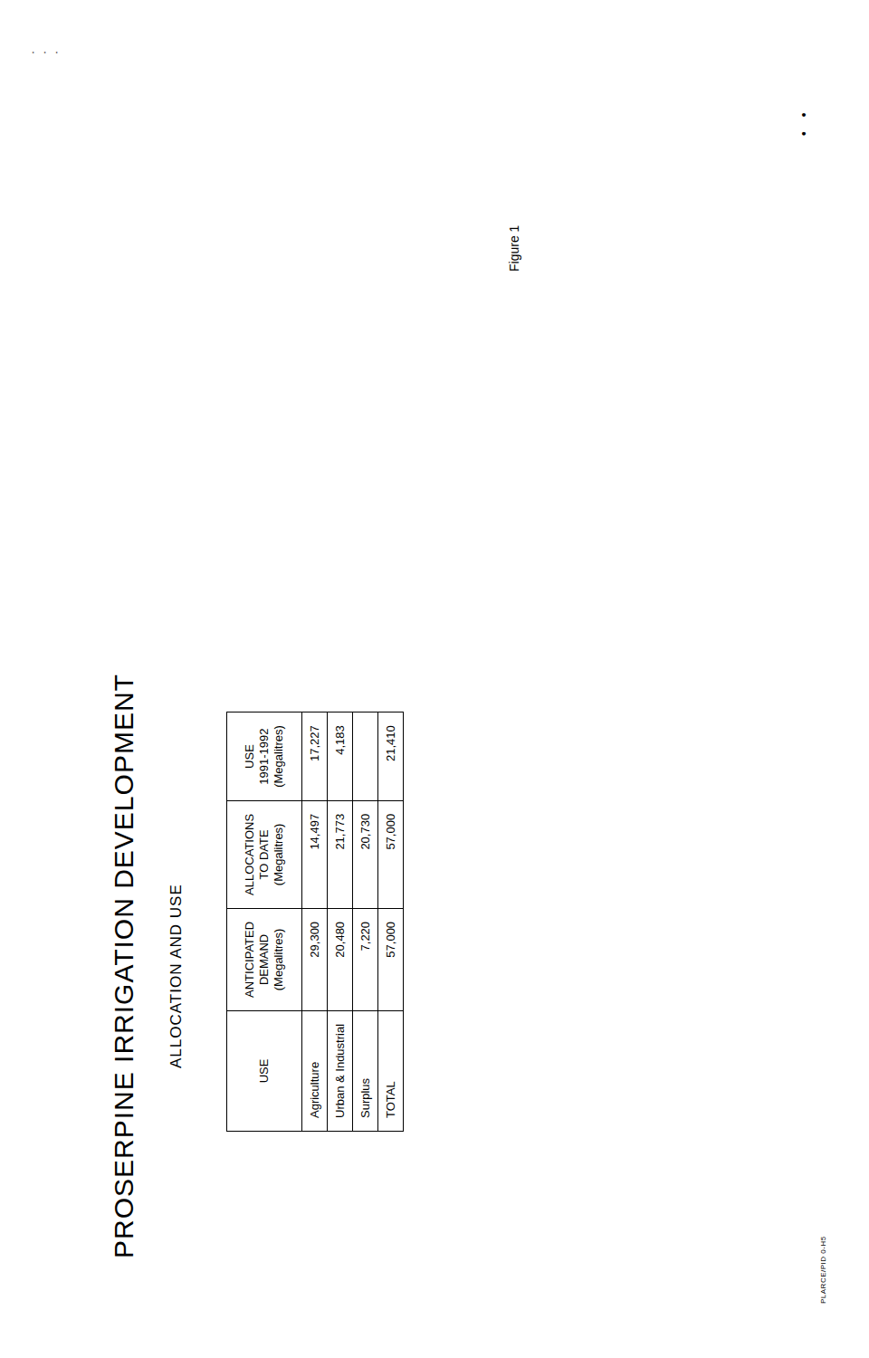PROSERPINE IRRIGATION DEVELOPMENT
ALLOCATION AND USE
| USE | ANTICIPATED DEMAND (Megalitres) | ALLOCATIONS TO DATE (Megalitres) | USE 1991-1992 (Megalitres) |
| --- | --- | --- | --- |
| Agriculture | 29,300 | 14,497 | 17,227 |
| Urban & Industrial | 20,480 | 21,773 | 4,183 |
| Surplus | 7,220 | 20,730 | |
| TOTAL | 57,000 | 57,000 | 21,410 |
Figure 1
PLARCE/PID 0-H5
• •
·
·
·